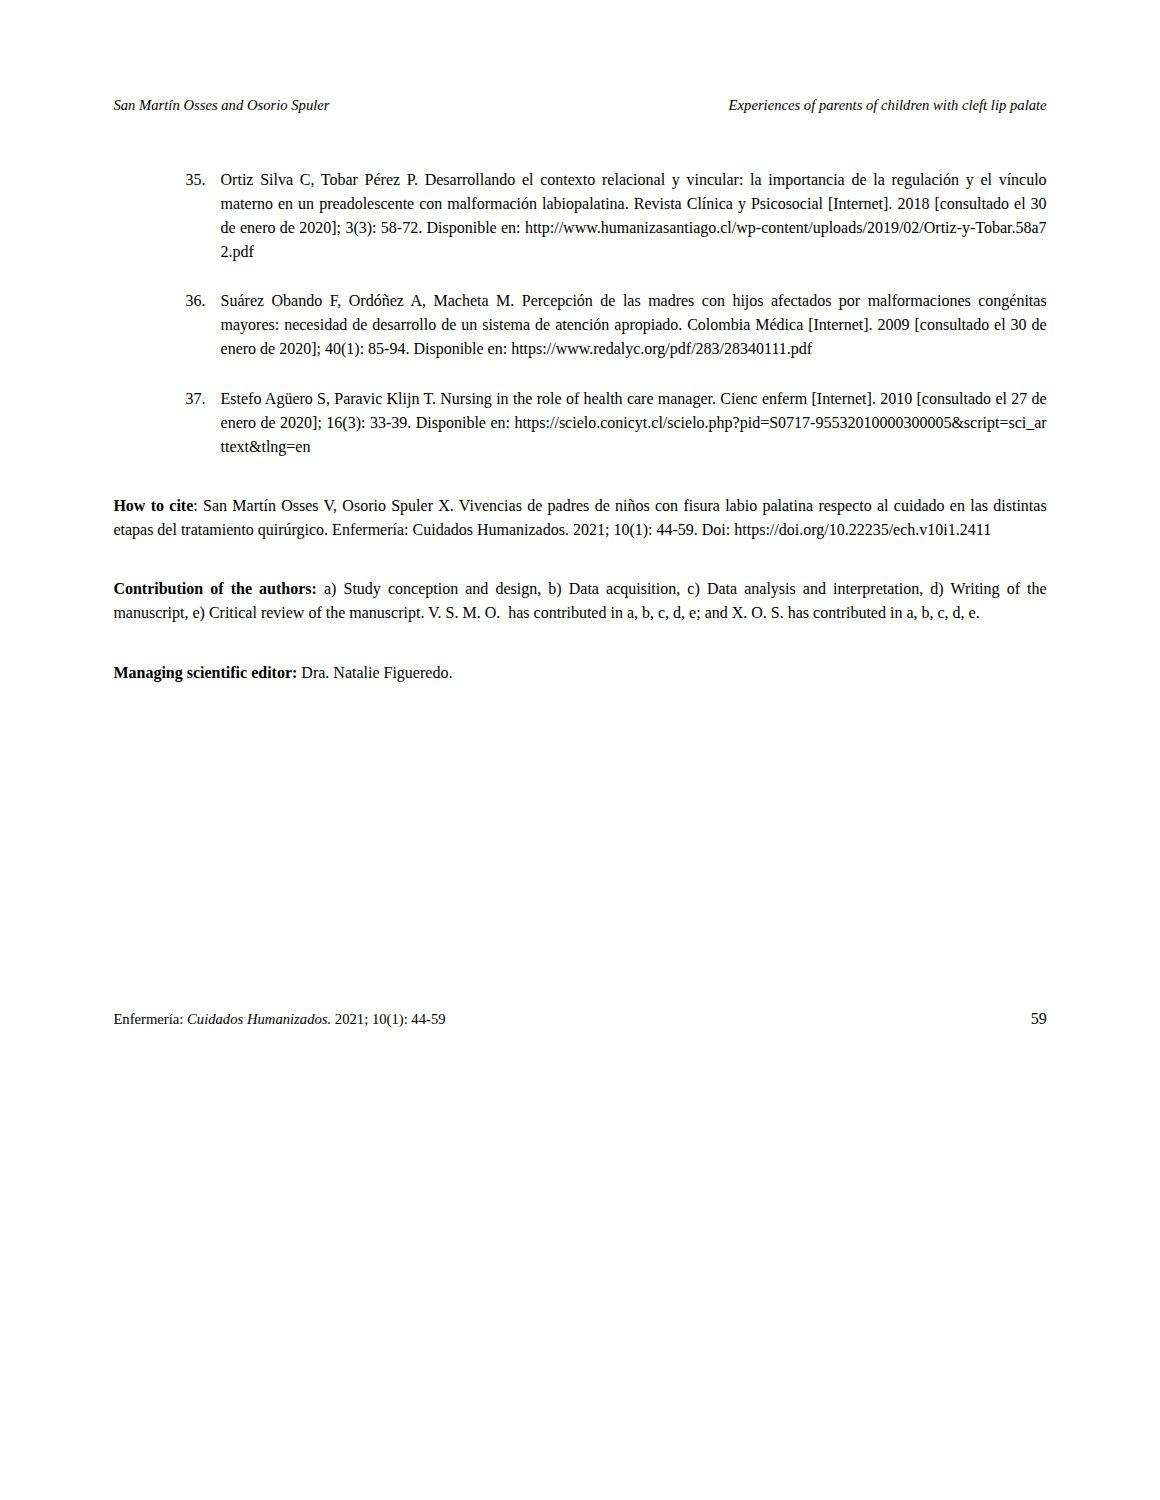San Martín Osses and Osorio Spuler Experiences of parents of children with cleft lip palate
Ortiz Silva C, Tobar Pérez P. Desarrollando el contexto relacional y vincular: la importancia de la regulación y el vínculo materno en un preadolescente con malformación labiopalatina. Revista Clínica y Psicosocial [Internet]. 2018 [consultado el 30 de enero de 2020]; 3(3): 58-72. Disponible en: http://www.humanizasantiago.cl/wp-content/uploads/2019/02/Ortiz-y-Tobar.58a72.pdf
Suárez Obando F, Ordóñez A, Macheta M. Percepción de las madres con hijos afectados por malformaciones congénitas mayores: necesidad de desarrollo de un sistema de atención apropiado. Colombia Médica [Internet]. 2009 [consultado el 30 de enero de 2020]; 40(1): 85-94. Disponible en: https://www.redalyc.org/pdf/283/28340111.pdf
Estefo Agüero S, Paravic Klijn T. Nursing in the role of health care manager. Cienc enferm [Internet]. 2010 [consultado el 27 de enero de 2020]; 16(3): 33-39. Disponible en: https://scielo.conicyt.cl/scielo.php?pid=S0717-95532010000300005&script=sci_arttext&tlng=en
How to cite: San Martín Osses V, Osorio Spuler X. Vivencias de padres de niños con fisura labio palatina respecto al cuidado en las distintas etapas del tratamiento quirúrgico. Enfermería: Cuidados Humanizados. 2021; 10(1): 44-59. Doi: https://doi.org/10.22235/ech.v10i1.2411
Contribution of the authors: a) Study conception and design, b) Data acquisition, c) Data analysis and interpretation, d) Writing of the manuscript, e) Critical review of the manuscript. V. S. M. O. has contributed in a, b, c, d, e; and X. O. S. has contributed in a, b, c, d, e.
Managing scientific editor: Dra. Natalie Figueredo.
Enfermería: Cuidados Humanizados. 2021; 10(1): 44-59 59